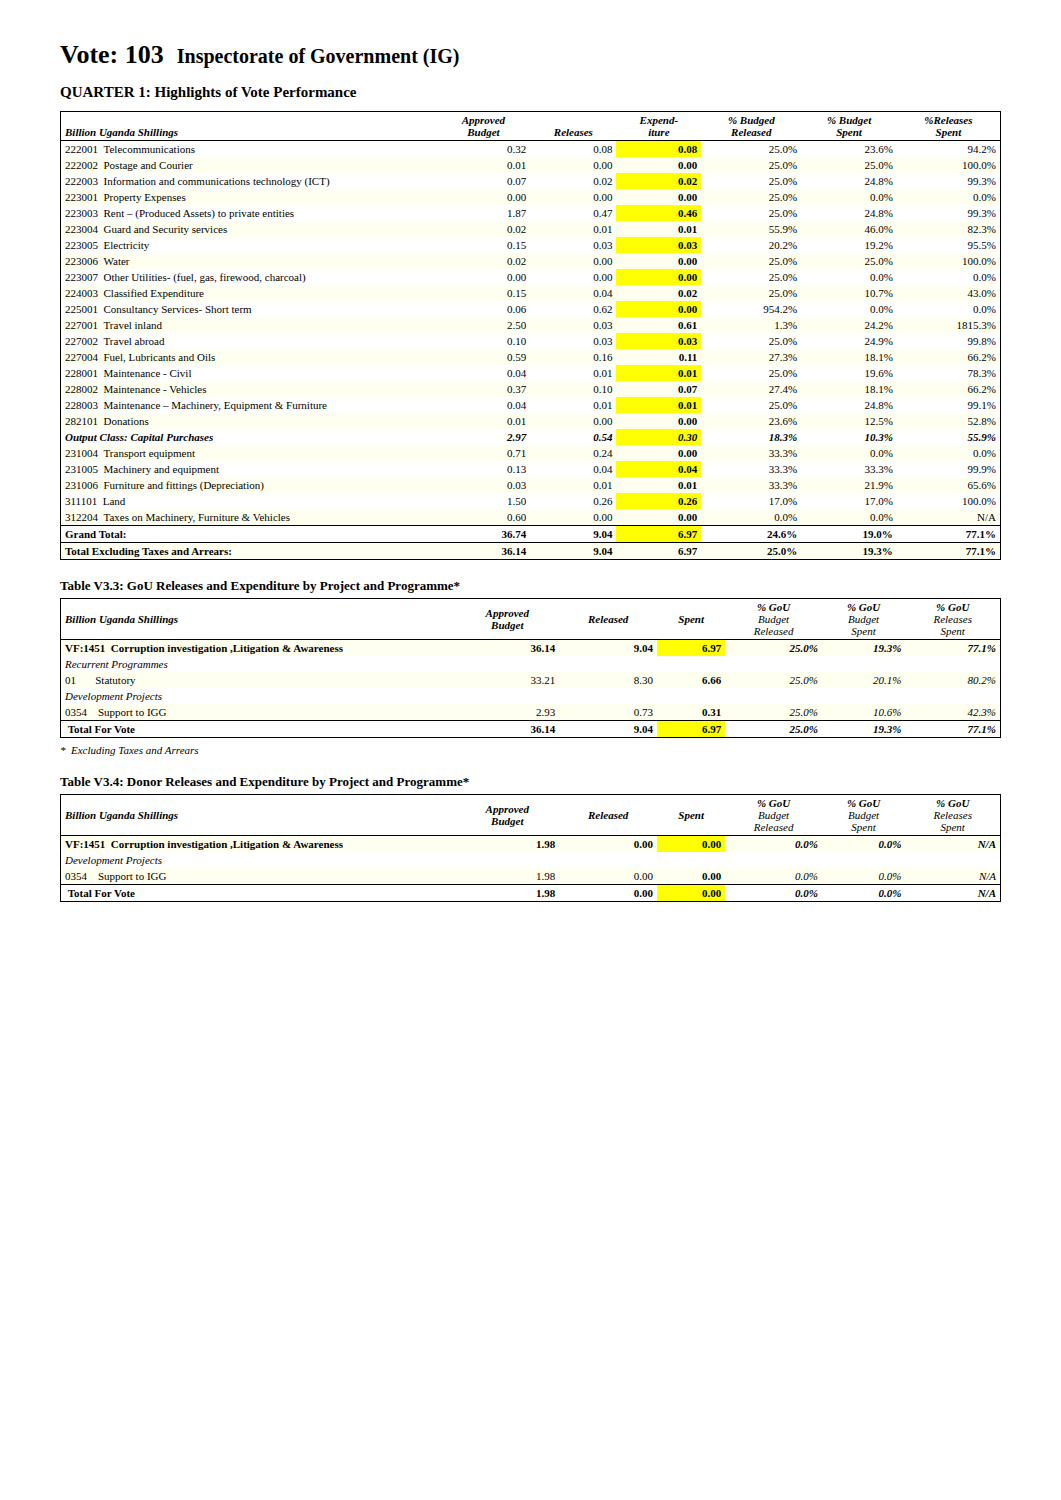Vote: 103 Inspectorate of Government (IG)
QUARTER 1: Highlights of Vote Performance
| Billion Uganda Shillings | Approved Budget | Releases | Expend- iture | % Budged Released | % Budget Spent | %Releases Spent |
| --- | --- | --- | --- | --- | --- | --- |
| 222001 Telecommunications | 0.32 | 0.08 | 0.08 | 25.0% | 23.6% | 94.2% |
| 222002 Postage and Courier | 0.01 | 0.00 | 0.00 | 25.0% | 25.0% | 100.0% |
| 222003 Information and communications technology (ICT) | 0.07 | 0.02 | 0.02 | 25.0% | 24.8% | 99.3% |
| 223001 Property Expenses | 0.00 | 0.00 | 0.00 | 25.0% | 0.0% | 0.0% |
| 223003 Rent – (Produced Assets) to private entities | 1.87 | 0.47 | 0.46 | 25.0% | 24.8% | 99.3% |
| 223004 Guard and Security services | 0.02 | 0.01 | 0.01 | 55.9% | 46.0% | 82.3% |
| 223005 Electricity | 0.15 | 0.03 | 0.03 | 20.2% | 19.2% | 95.5% |
| 223006 Water | 0.02 | 0.00 | 0.00 | 25.0% | 25.0% | 100.0% |
| 223007 Other Utilities- (fuel, gas, firewood, charcoal) | 0.00 | 0.00 | 0.00 | 25.0% | 0.0% | 0.0% |
| 224003 Classified Expenditure | 0.15 | 0.04 | 0.02 | 25.0% | 10.7% | 43.0% |
| 225001 Consultancy Services- Short term | 0.06 | 0.62 | 0.00 | 954.2% | 0.0% | 0.0% |
| 227001 Travel inland | 2.50 | 0.03 | 0.61 | 1.3% | 24.2% | 1815.3% |
| 227002 Travel abroad | 0.10 | 0.03 | 0.03 | 25.0% | 24.9% | 99.8% |
| 227004 Fuel, Lubricants and Oils | 0.59 | 0.16 | 0.11 | 27.3% | 18.1% | 66.2% |
| 228001 Maintenance - Civil | 0.04 | 0.01 | 0.01 | 25.0% | 19.6% | 78.3% |
| 228002 Maintenance - Vehicles | 0.37 | 0.10 | 0.07 | 27.4% | 18.1% | 66.2% |
| 228003 Maintenance – Machinery, Equipment & Furniture | 0.04 | 0.01 | 0.01 | 25.0% | 24.8% | 99.1% |
| 282101 Donations | 0.01 | 0.00 | 0.00 | 23.6% | 12.5% | 52.8% |
| Output Class: Capital Purchases | 2.97 | 0.54 | 0.30 | 18.3% | 10.3% | 55.9% |
| 231004 Transport equipment | 0.71 | 0.24 | 0.00 | 33.3% | 0.0% | 0.0% |
| 231005 Machinery and equipment | 0.13 | 0.04 | 0.04 | 33.3% | 33.3% | 99.9% |
| 231006 Furniture and fittings (Depreciation) | 0.03 | 0.01 | 0.01 | 33.3% | 21.9% | 65.6% |
| 311101 Land | 1.50 | 0.26 | 0.26 | 17.0% | 17.0% | 100.0% |
| 312204 Taxes on Machinery, Furniture & Vehicles | 0.60 | 0.00 | 0.00 | 0.0% | 0.0% | N/A |
| Grand Total: | 36.74 | 9.04 | 6.97 | 24.6% | 19.0% | 77.1% |
| Total Excluding Taxes and Arrears: | 36.14 | 9.04 | 6.97 | 25.0% | 19.3% | 77.1% |
Table V3.3: GoU Releases and Expenditure by Project and Programme*
| Billion Uganda Shillings | Approved Budget | Released | Spent | % GoU Budget Released | % GoU Budget Spent | % GoU Releases Spent |
| --- | --- | --- | --- | --- | --- | --- |
| VF:1451 Corruption investigation ,Litigation & Awareness | 36.14 | 9.04 | 6.97 | 25.0% | 19.3% | 77.1% |
| Recurrent Programmes | | | | | | |
| 01 Statutory | 33.21 | 8.30 | 6.66 | 25.0% | 20.1% | 80.2% |
| Development Projects | | | | | | |
| 0354 Support to IGG | 2.93 | 0.73 | 0.31 | 25.0% | 10.6% | 42.3% |
| Total For Vote | 36.14 | 9.04 | 6.97 | 25.0% | 19.3% | 77.1% |
* Excluding Taxes and Arrears
Table V3.4: Donor Releases and Expenditure by Project and Programme*
| Billion Uganda Shillings | Approved Budget | Released | Spent | % GoU Budget Released | % GoU Budget Spent | % GoU Releases Spent |
| --- | --- | --- | --- | --- | --- | --- |
| VF:1451 Corruption investigation ,Litigation & Awareness | 1.98 | 0.00 | 0.00 | 0.0% | 0.0% | N/A |
| Development Projects | | | | | | |
| 0354 Support to IGG | 1.98 | 0.00 | 0.00 | 0.0% | 0.0% | N/A |
| Total For Vote | 1.98 | 0.00 | 0.00 | 0.0% | 0.0% | N/A |